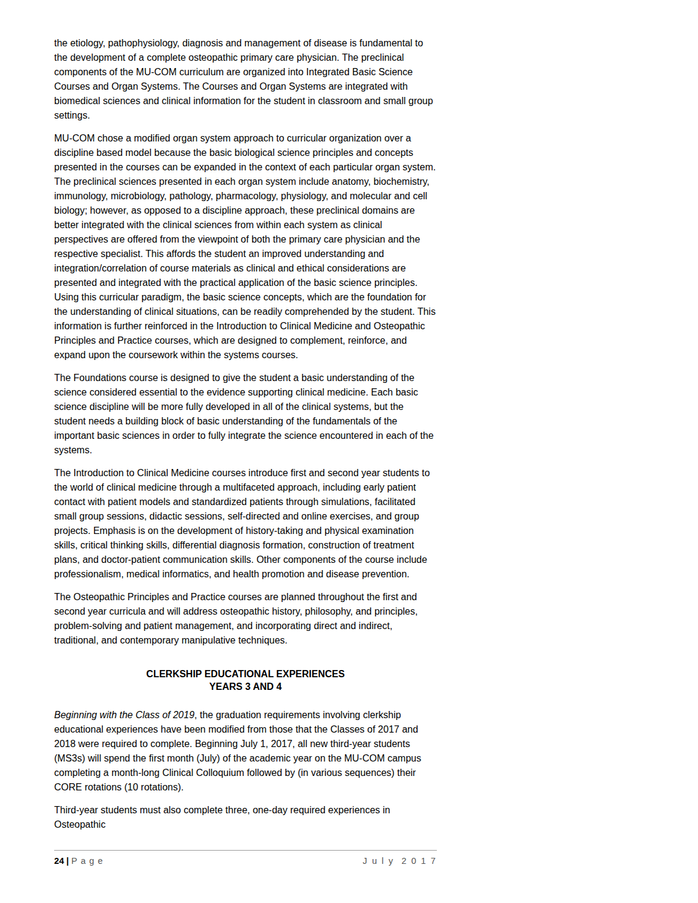the etiology, pathophysiology, diagnosis and management of disease is fundamental to the development of a complete osteopathic primary care physician. The preclinical components of the MU-COM curriculum are organized into Integrated Basic Science Courses and Organ Systems. The Courses and Organ Systems are integrated with biomedical sciences and clinical information for the student in classroom and small group settings.
MU-COM chose a modified organ system approach to curricular organization over a discipline based model because the basic biological science principles and concepts presented in the courses can be expanded in the context of each particular organ system. The preclinical sciences presented in each organ system include anatomy, biochemistry, immunology, microbiology, pathology, pharmacology, physiology, and molecular and cell biology; however, as opposed to a discipline approach, these preclinical domains are better integrated with the clinical sciences from within each system as clinical perspectives are offered from the viewpoint of both the primary care physician and the respective specialist. This affords the student an improved understanding and integration/correlation of course materials as clinical and ethical considerations are presented and integrated with the practical application of the basic science principles. Using this curricular paradigm, the basic science concepts, which are the foundation for the understanding of clinical situations, can be readily comprehended by the student. This information is further reinforced in the Introduction to Clinical Medicine and Osteopathic Principles and Practice courses, which are designed to complement, reinforce, and expand upon the coursework within the systems courses.
The Foundations course is designed to give the student a basic understanding of the science considered essential to the evidence supporting clinical medicine. Each basic science discipline will be more fully developed in all of the clinical systems, but the student needs a building block of basic understanding of the fundamentals of the important basic sciences in order to fully integrate the science encountered in each of the systems.
The Introduction to Clinical Medicine courses introduce first and second year students to the world of clinical medicine through a multifaceted approach, including early patient contact with patient models and standardized patients through simulations, facilitated small group sessions, didactic sessions, self-directed and online exercises, and group projects. Emphasis is on the development of history-taking and physical examination skills, critical thinking skills, differential diagnosis formation, construction of treatment plans, and doctor-patient communication skills. Other components of the course include professionalism, medical informatics, and health promotion and disease prevention.
The Osteopathic Principles and Practice courses are planned throughout the first and second year curricula and will address osteopathic history, philosophy, and principles, problem-solving and patient management, and incorporating direct and indirect, traditional, and contemporary manipulative techniques.
CLERKSHIP EDUCATIONAL EXPERIENCES
YEARS 3 AND 4
Beginning with the Class of 2019, the graduation requirements involving clerkship educational experiences have been modified from those that the Classes of 2017 and 2018 were required to complete. Beginning July 1, 2017, all new third-year students (MS3s) will spend the first month (July) of the academic year on the MU-COM campus completing a month-long Clinical Colloquium followed by (in various sequences) their CORE rotations (10 rotations).
Third-year students must also complete three, one-day required experiences in Osteopathic
24 | P a g e J u l y 2 0 1 7